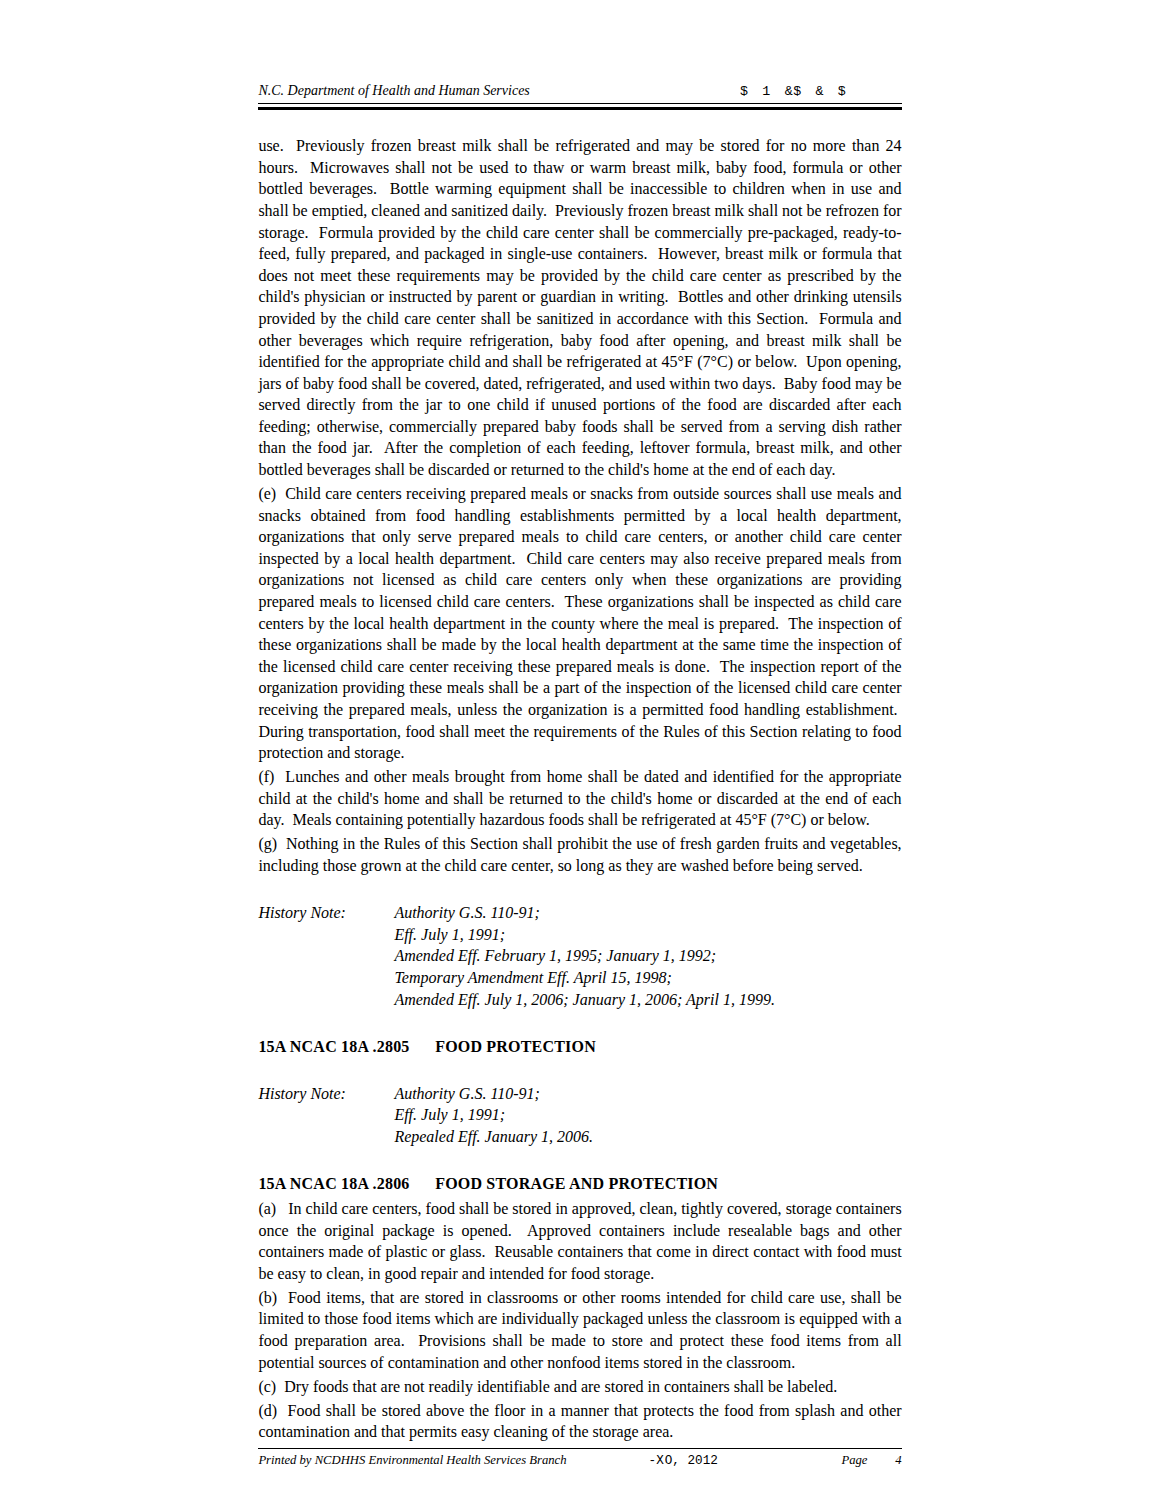N.C. Department of Health and Human Services
  $ 1 &$ & $    
use. Previously frozen breast milk shall be refrigerated and may be stored for no more than 24 hours. Microwaves shall not be used to thaw or warm breast milk, baby food, formula or other bottled beverages. Bottle warming equipment shall be inaccessible to children when in use and shall be emptied, cleaned and sanitized daily. Previously frozen breast milk shall not be refrozen for storage. Formula provided by the child care center shall be commercially pre-packaged, ready-to-feed, fully prepared, and packaged in single-use containers. However, breast milk or formula that does not meet these requirements may be provided by the child care center as prescribed by the child's physician or instructed by parent or guardian in writing. Bottles and other drinking utensils provided by the child care center shall be sanitized in accordance with this Section. Formula and other beverages which require refrigeration, baby food after opening, and breast milk shall be identified for the appropriate child and shall be refrigerated at 45°F (7°C) or below. Upon opening, jars of baby food shall be covered, dated, refrigerated, and used within two days. Baby food may be served directly from the jar to one child if unused portions of the food are discarded after each feeding; otherwise, commercially prepared baby foods shall be served from a serving dish rather than the food jar. After the completion of each feeding, leftover formula, breast milk, and other bottled beverages shall be discarded or returned to the child's home at the end of each day.
(e) Child care centers receiving prepared meals or snacks from outside sources shall use meals and snacks obtained from food handling establishments permitted by a local health department, organizations that only serve prepared meals to child care centers, or another child care center inspected by a local health department. Child care centers may also receive prepared meals from organizations not licensed as child care centers only when these organizations are providing prepared meals to licensed child care centers. These organizations shall be inspected as child care centers by the local health department in the county where the meal is prepared. The inspection of these organizations shall be made by the local health department at the same time the inspection of the licensed child care center receiving these prepared meals is done. The inspection report of the organization providing these meals shall be a part of the inspection of the licensed child care center receiving the prepared meals, unless the organization is a permitted food handling establishment. During transportation, food shall meet the requirements of the Rules of this Section relating to food protection and storage.
(f) Lunches and other meals brought from home shall be dated and identified for the appropriate child at the child's home and shall be returned to the child's home or discarded at the end of each day. Meals containing potentially hazardous foods shall be refrigerated at 45°F (7°C) or below.
(g) Nothing in the Rules of this Section shall prohibit the use of fresh garden fruits and vegetables, including those grown at the child care center, so long as they are washed before being served.
History Note:
Authority G.S. 110-91;
Eff. July 1, 1991;
Amended Eff. February 1, 1995; January 1, 1992;
Temporary Amendment Eff. April 15, 1998;
Amended Eff. July 1, 2006; January 1, 2006; April 1, 1999.
15A NCAC 18A .2805 FOOD PROTECTION
History Note:
Authority G.S. 110-91;
Eff. July 1, 1991;
Repealed Eff. January 1, 2006.
15A NCAC 18A .2806 FOOD STORAGE AND PROTECTION
(a) In child care centers, food shall be stored in approved, clean, tightly covered, storage containers once the original package is opened. Approved containers include resealable bags and other containers made of plastic or glass. Reusable containers that come in direct contact with food must be easy to clean, in good repair and intended for food storage.
(b) Food items, that are stored in classrooms or other rooms intended for child care use, shall be limited to those food items which are individually packaged unless the classroom is equipped with a food preparation area. Provisions shall be made to store and protect these food items from all potential sources of contamination and other nonfood items stored in the classroom.
(c) Dry foods that are not readily identifiable and are stored in containers shall be labeled.
(d) Food shall be stored above the floor in a manner that protects the food from splash and other contamination and that permits easy cleaning of the storage area.
Printed by NCDHHS Environmental Health Services Branch
-XO, 2012
  Page 4